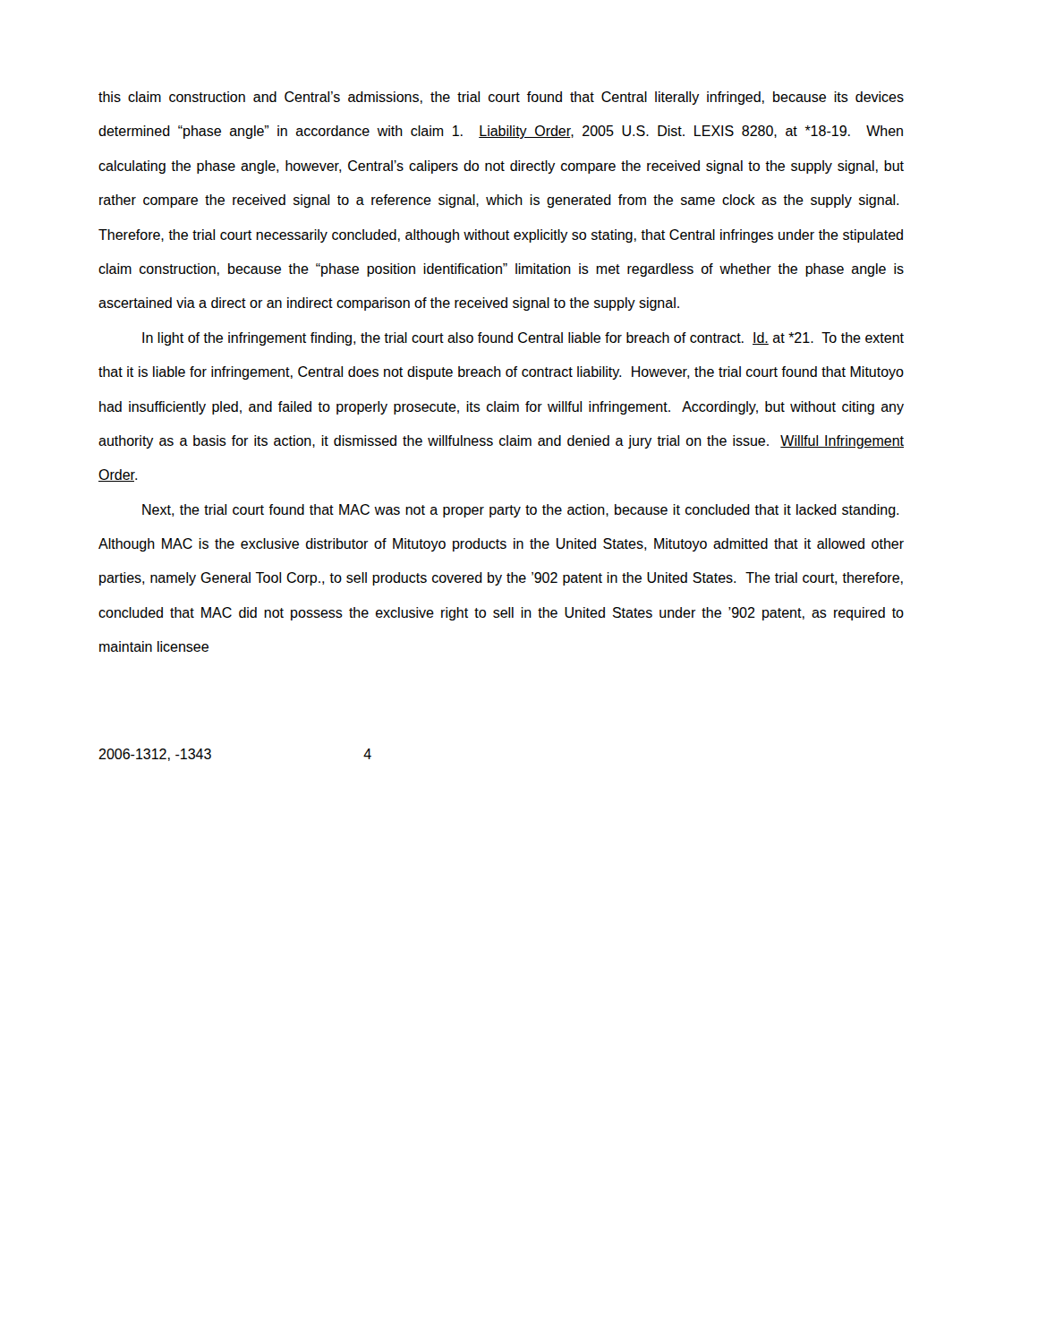this claim construction and Central’s admissions, the trial court found that Central literally infringed, because its devices determined “phase angle” in accordance with claim 1. Liability Order, 2005 U.S. Dist. LEXIS 8280, at *18-19. When calculating the phase angle, however, Central’s calipers do not directly compare the received signal to the supply signal, but rather compare the received signal to a reference signal, which is generated from the same clock as the supply signal. Therefore, the trial court necessarily concluded, although without explicitly so stating, that Central infringes under the stipulated claim construction, because the “phase position identification” limitation is met regardless of whether the phase angle is ascertained via a direct or an indirect comparison of the received signal to the supply signal.
In light of the infringement finding, the trial court also found Central liable for breach of contract. Id. at *21. To the extent that it is liable for infringement, Central does not dispute breach of contract liability. However, the trial court found that Mitutoyo had insufficiently pled, and failed to properly prosecute, its claim for willful infringement. Accordingly, but without citing any authority as a basis for its action, it dismissed the willfulness claim and denied a jury trial on the issue. Willful Infringement Order.
Next, the trial court found that MAC was not a proper party to the action, because it concluded that it lacked standing. Although MAC is the exclusive distributor of Mitutoyo products in the United States, Mitutoyo admitted that it allowed other parties, namely General Tool Corp., to sell products covered by the ’902 patent in the United States. The trial court, therefore, concluded that MAC did not possess the exclusive right to sell in the United States under the ’902 patent, as required to maintain licensee
2006-1312, -1343 4